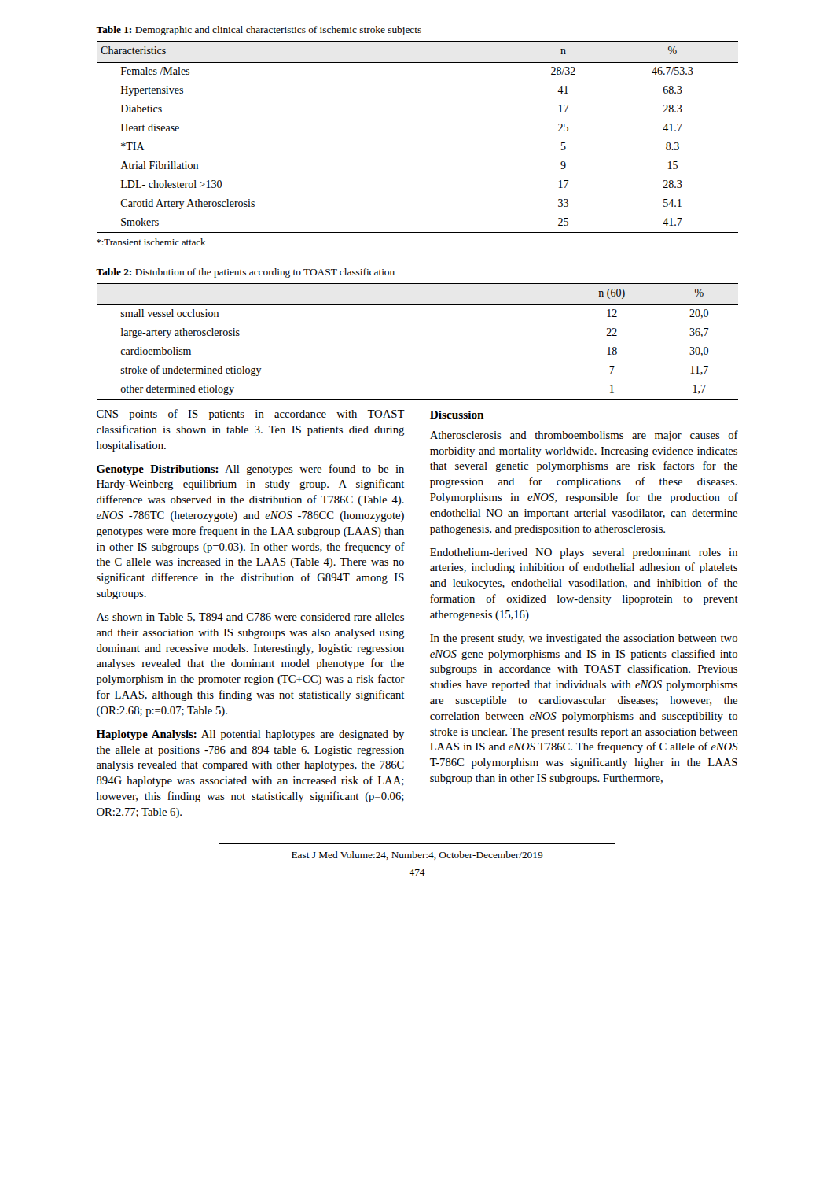Table 1: Demographic and clinical characteristics of ischemic stroke subjects
| Characteristics | n | % |
| --- | --- | --- |
| Females /Males | 28/32 | 46.7/53.3 |
| Hypertensives | 41 | 68.3 |
| Diabetics | 17 | 28.3 |
| Heart disease | 25 | 41.7 |
| *TIA | 5 | 8.3 |
| Atrial Fibrillation | 9 | 15 |
| LDL- cholesterol >130 | 17 | 28.3 |
| Carotid Artery Atherosclerosis | 33 | 54.1 |
| Smokers | 25 | 41.7 |
*:Transient ischemic attack
Table 2: Distubution of the patients according to TOAST classification
| | n (60) | % |
| --- | --- | --- |
| small vessel occlusion | 12 | 20,0 |
| large-artery atherosclerosis | 22 | 36,7 |
| cardioembolism | 18 | 30,0 |
| stroke of undetermined etiology | 7 | 11,7 |
| other determined etiology | 1 | 1,7 |
CNS points of IS patients in accordance with TOAST classification is shown in table 3. Ten IS patients died during hospitalisation.
Genotype Distributions: All genotypes were found to be in Hardy-Weinberg equilibrium in study group. A significant difference was observed in the distribution of T786C (Table 4). eNOS -786TC (heterozygote) and eNOS -786CC (homozygote) genotypes were more frequent in the LAA subgroup (LAAS) than in other IS subgroups (p=0.03). In other words, the frequency of the C allele was increased in the LAAS (Table 4). There was no significant difference in the distribution of G894T among IS subgroups.
As shown in Table 5, T894 and C786 were considered rare alleles and their association with IS subgroups was also analysed using dominant and recessive models. Interestingly, logistic regression analyses revealed that the dominant model phenotype for the polymorphism in the promoter region (TC+CC) was a risk factor for LAAS, although this finding was not statistically significant (OR:2.68; p:=0.07; Table 5).
Haplotype Analysis: All potential haplotypes are designated by the allele at positions -786 and 894 table 6. Logistic regression analysis revealed that compared with other haplotypes, the 786C 894G haplotype was associated with an increased risk of LAA; however, this finding was not statistically significant (p=0.06; OR:2.77; Table 6).
Discussion
Atherosclerosis and thromboembolisms are major causes of morbidity and mortality worldwide. Increasing evidence indicates that several genetic polymorphisms are risk factors for the progression and for complications of these diseases. Polymorphisms in eNOS, responsible for the production of endothelial NO an important arterial vasodilator, can determine pathogenesis, and predisposition to atherosclerosis.
Endothelium-derived NO plays several predominant roles in arteries, including inhibition of endothelial adhesion of platelets and leukocytes, endothelial vasodilation, and inhibition of the formation of oxidized low-density lipoprotein to prevent atherogenesis (15,16)
In the present study, we investigated the association between two eNOS gene polymorphisms and IS in IS patients classified into subgroups in accordance with TOAST classification. Previous studies have reported that individuals with eNOS polymorphisms are susceptible to cardiovascular diseases; however, the correlation between eNOS polymorphisms and susceptibility to stroke is unclear. The present results report an association between LAAS in IS and eNOS T786C. The frequency of C allele of eNOS T-786C polymorphism was significantly higher in the LAAS subgroup than in other IS subgroups. Furthermore,
East J Med Volume:24, Number:4, October-December/2019
474